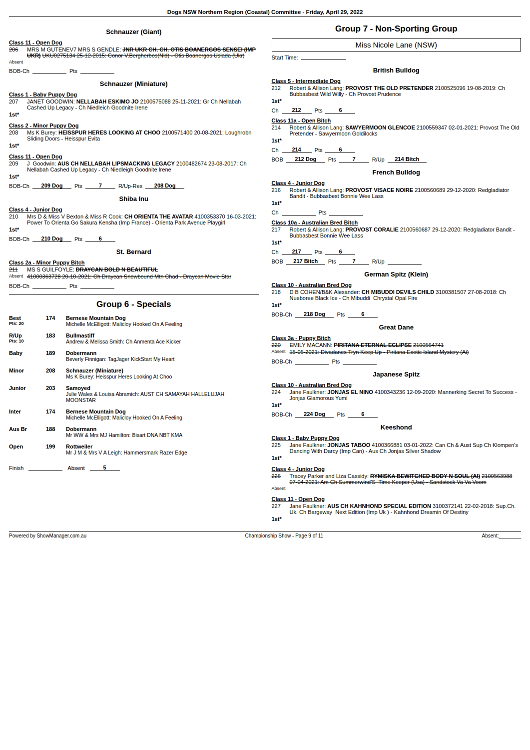Dogs NSW Northern Region (Coastal) Committee - Friday, April 29, 2022
Schnauzer (Giant)
Class 11 - Open Dog
| 206 | MRS M GUTENEV7 MRS S GENDLE: JNR UKR CH. CH. OTIS BOANERGOS SENSEI (IMP UKR) UKU0275134 25-12-2015: Conor V.Bergherbos(Nld) - Otis Boanergos Uslada (Ukr) |
| Absent | |
BOB-Ch Pts
Schnauzer (Miniature)
Class 1 - Baby Puppy Dog
| 207 | JANET GOODWIN: NELLABAH ESKIMO JO 2100575088 25-11-2021: Gr Ch Nellabah Cashed Up Legacy - Ch Niedleich Goodnite Irene |
| 1st* | |
Class 2 - Minor Puppy Dog
| 208 | Ms K Burey: HEISSPUR HERES LOOKING AT CHOO 2100571400 20-08-2021: Loughrobn Sliding Doors - Heisspur Evita |
| 1st* | |
Class 11 - Open Dog
| 209 | J Goodwin: AUS CH NELLABAH LIPSMACKING LEGACY 2100482674 23-08-2017: Ch Nellabah Cashed Up Legacy - Ch Niedleigh Goodnite Irene |
| 1st* | |
BOB-Ch 209 Dog Pts 7 R/Up-Res 208 Dog
Shiba Inu
Class 4 - Junior Dog
| 210 | Mrs D & Miss V Bexton & Miss R Cook: CH ORIENTA THE AVATAR 4100353370 16-03-2021: Power To Orienta Go Sakura Kensha (Imp France) - Orienta Park Avenue Playgirl |
| 1st* | |
BOB-Ch 210 Dog Pts 6
St. Bernard
Class 2a - Minor Puppy Bitch
| 211 | MS S GUILFOYLE: DRAYCAN BOLD N BEAUTIFUL |
| Absent | 41000363728 20-10-2021: Ch Draycan Snowbound Mtn Chad - Draycan Movie Star |
BOB-Ch Pts
Group 6 - Specials
| Best Pts: 20 | 174 | Bernese Mountain Dog Michelle McElligott: Malicloy Hooked On A Feeling |
| R/Up Pts: 10 | 183 | Bullmastiff Andrew & Melissa Smith: Ch Anmenta Ace Kicker |
| Baby | 189 | Dobermann Beverly Finnigan: TagJager KickStart My Heart |
| Minor | 208 | Schnauzer (Miniature) Ms K Burey: Heisspur Heres Looking At Choo |
| Junior | 203 | Samoyed Julie Wales & Louisa Abramich: AUST CH SAMAYAH HALLELUJAH MOONSTAR |
| Inter | 174 | Bernese Mountain Dog Michelle McElligott: Malicloy Hooked On A Feeling |
| Aus Br | 188 | Dobermann Mr WW & Mrs MJ Hamilton: Bisart DNA NBT KMA |
| Open | 199 | Rottweiler Mr J M & Mrs V A Leigh: Hammersmark Razer Edge |
Finish Absent 5
Group 7 - Non-Sporting Group
Miss Nicole Lane (NSW)
Start Time:
British Bulldog
Class 5 - Intermediate Dog
| 212 | Robert & Allison Lang: PROVOST THE OLD PRETENDER 2100525096 19-08-2019: Ch Bubbasbest Wild Willy - Ch Provost Prudence |
| 1st* | |
Ch 212 Pts 6
Class 11a - Open Bitch
| 214 | Robert & Allison Lang: SAWYERMOON GLENCOE 2100559347 02-01-2021: Provost The Old Pretender - Sawyermoon Goldilocks |
| 1st* | |
Ch 214 Pts 6
BOB 212 Dog Pts 7 R/Up 214 Bitch
French Bulldog
Class 4 - Junior Dog
| 216 | Robert & Allison Lang: PROVOST VISACE NOIRE 2100560689 29-12-2020: Redgladiator Bandit - Bubbasbest Bonnie Wee Lass |
| 1st* | |
Ch Pts
Class 10a - Australian Bred Bitch
| 217 | Robert & Allison Lang: PROVOST CORALIE 2100560687 29-12-2020: Redgladiator Bandit - Bubbasbest Bonnie Wee Lass |
| 1st* | |
Ch 217 Pts 6
BOB 217 Bitch Pts 7 R/Up
German Spitz (Klein)
Class 10 - Australian Bred Dog
| 218 | D B COHEN/B&K Alexander: CH MIBUDDI DEVILS CHILD 3100381507 27-08-2018: Ch Nueboree Black Ice - Ch Mibuddi Chrystal Opal Fire |
| 1st* | |
BOB-Ch 218 Dog Pts 6
Great Dane
Class 3a - Puppy Bitch
| 220 | EMILY MACANN: PIRITANA ETERNAL ECLIPSE 2100564741 |
| Absent | 15-05-2021: Divadanes Tryn Keep Up - Piritana Exotic Island Mystery (Ai) |
BOB-Ch Pts
Japanese Spitz
Class 10 - Australian Bred Dog
| 224 | Jane Faulkner: JONJAS EL NINO 4100343236 12-09-2020: Mannerking Secret To Success - Jonjas Glamorous Yumi |
| 1st* | |
BOB-Ch 224 Dog Pts 6
Keeshond
Class 1 - Baby Puppy Dog
| 225 | Jane Faulkner: JONJAS TABOO 4100366881 03-01-2022: Can Ch & Aust Sup Ch Klompen's Dancing With Darcy (Imp Can) - Aus Ch Jonjas Silver Shadow |
| 1st* | |
Class 4 - Junior Dog
| 226 | Tracey Parker and Liza Cassidy: RYMISKA BEWITCHED BODY N SOUL (AI) 2100563988 07-04-2021: Am Ch Summerwind'S Time Keeper (Usa) - Sandstock Va Va Voom |
| Absent | |
Class 11 - Open Dog
| 227 | Jane Faulkner: AUS CH KAHNHOND SPECIAL EDITION 3100372141 22-02-2018: Sup.Ch. Uk. Ch Bargeway Next Edition (Imp Uk ) - Kahnhond Dreamin Of Destiny |
| 1st* | |
Powered by ShowManager.com.au
Championship Show - Page 9 of 11
Absent:________